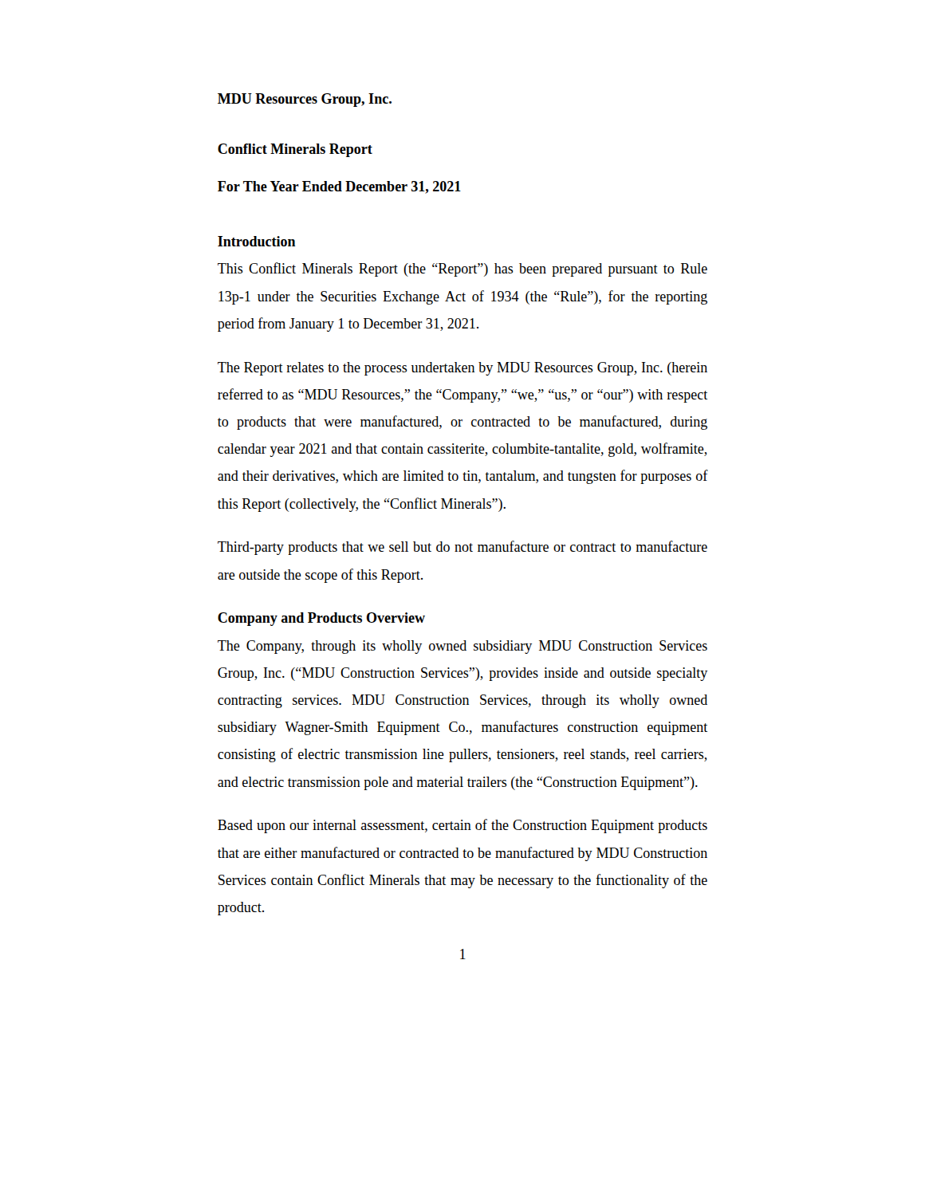MDU Resources Group, Inc.
Conflict Minerals Report
For The Year Ended December 31, 2021
Introduction
This Conflict Minerals Report (the “Report”) has been prepared pursuant to Rule 13p-1 under the Securities Exchange Act of 1934 (the “Rule”), for the reporting period from January 1 to December 31, 2021.
The Report relates to the process undertaken by MDU Resources Group, Inc. (herein referred to as “MDU Resources,” the “Company,” “we,” “us,” or “our”) with respect to products that were manufactured, or contracted to be manufactured, during calendar year 2021 and that contain cassiterite, columbite-tantalite, gold, wolframite, and their derivatives, which are limited to tin, tantalum, and tungsten for purposes of this Report (collectively, the “Conflict Minerals”).
Third-party products that we sell but do not manufacture or contract to manufacture are outside the scope of this Report.
Company and Products Overview
The Company, through its wholly owned subsidiary MDU Construction Services Group, Inc. (“MDU Construction Services”), provides inside and outside specialty contracting services. MDU Construction Services, through its wholly owned subsidiary Wagner-Smith Equipment Co., manufactures construction equipment consisting of electric transmission line pullers, tensioners, reel stands, reel carriers, and electric transmission pole and material trailers (the “Construction Equipment”).
Based upon our internal assessment, certain of the Construction Equipment products that are either manufactured or contracted to be manufactured by MDU Construction Services contain Conflict Minerals that may be necessary to the functionality of the product.
1